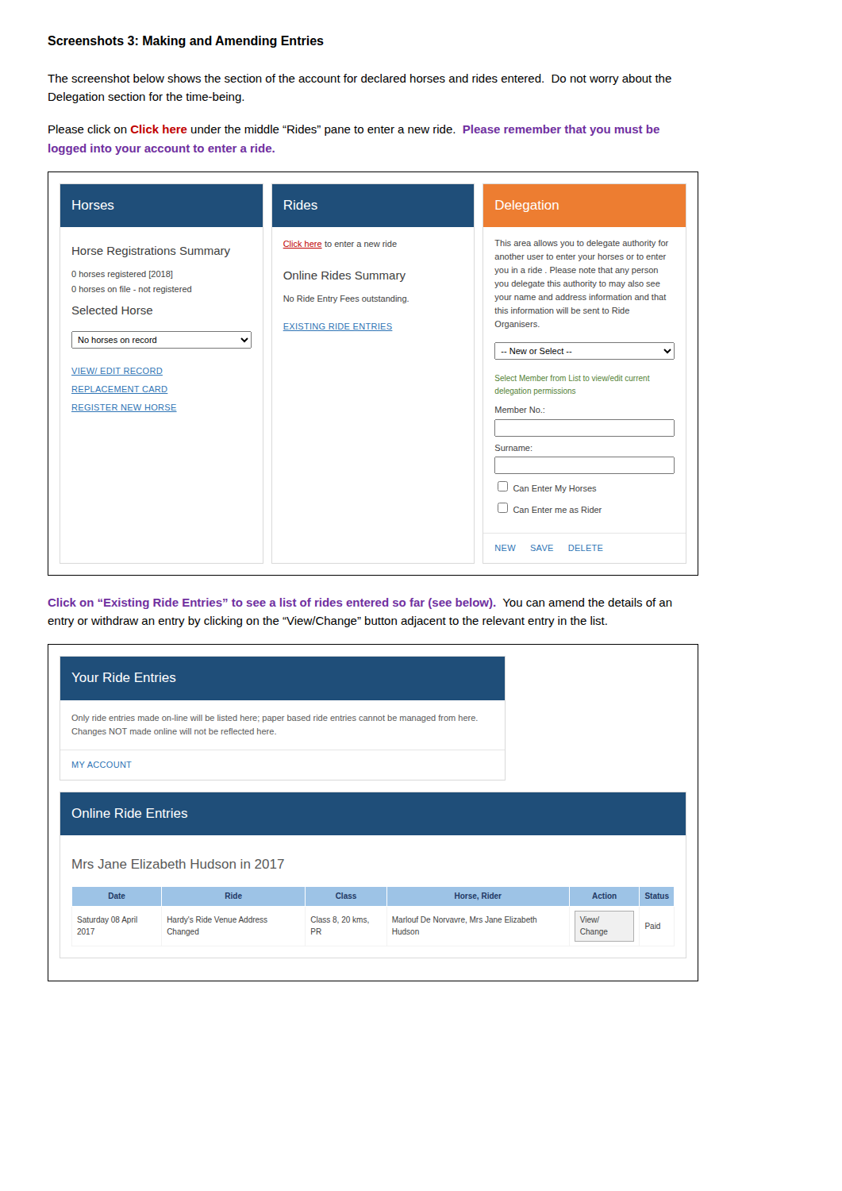Screenshots 3: Making and Amending Entries
The screenshot below shows the section of the account for declared horses and rides entered. Do not worry about the Delegation section for the time-being.
Please click on Click here under the middle “Rides” pane to enter a new ride. Please remember that you must be logged into your account to enter a ride.
Horses
Horse Registrations Summary
0 horses registered [2018]
0 horses on file - not registered
Selected Horse
No horses on record VIEW/ EDIT RECORD REPLACEMENT CARD REGISTER NEW HORSE
Rides
Click here to enter a new ride
Online Rides Summary
No Ride Entry Fees outstanding.
EXISTING RIDE ENTRIES
Delegation
This area allows you to delegate authority for another user to enter your horses or to enter you in a ride . Please note that any person you delegate this authority to may also see your name and address information and that this information will be sent to Ride Organisers.
-- New or Select --
Select Member from List to view/edit current delegation permissions
Member No.: Surname:
Can Enter My Horses
Can Enter me as Rider
NEW SAVE DELETE
Click on “Existing Ride Entries” to see a list of rides entered so far (see below). You can amend the details of an entry or withdraw an entry by clicking on the “View/Change” button adjacent to the relevant entry in the list.
Your Ride Entries
Only ride entries made on-line will be listed here; paper based ride entries cannot be managed from here. Changes NOT made online will not be reflected here.
MY ACCOUNT
Online Ride Entries
Mrs Jane Elizabeth Hudson in 2017
| Date | Ride | Class | Horse, Rider | Action | Status |
| --- | --- | --- | --- | --- | --- |
| Saturday 08 April 2017 | Hardy's Ride Venue Address Changed | Class 8, 20 kms, PR | Marlouf De Norvavre, Mrs Jane Elizabeth Hudson | View/ Change | Paid |